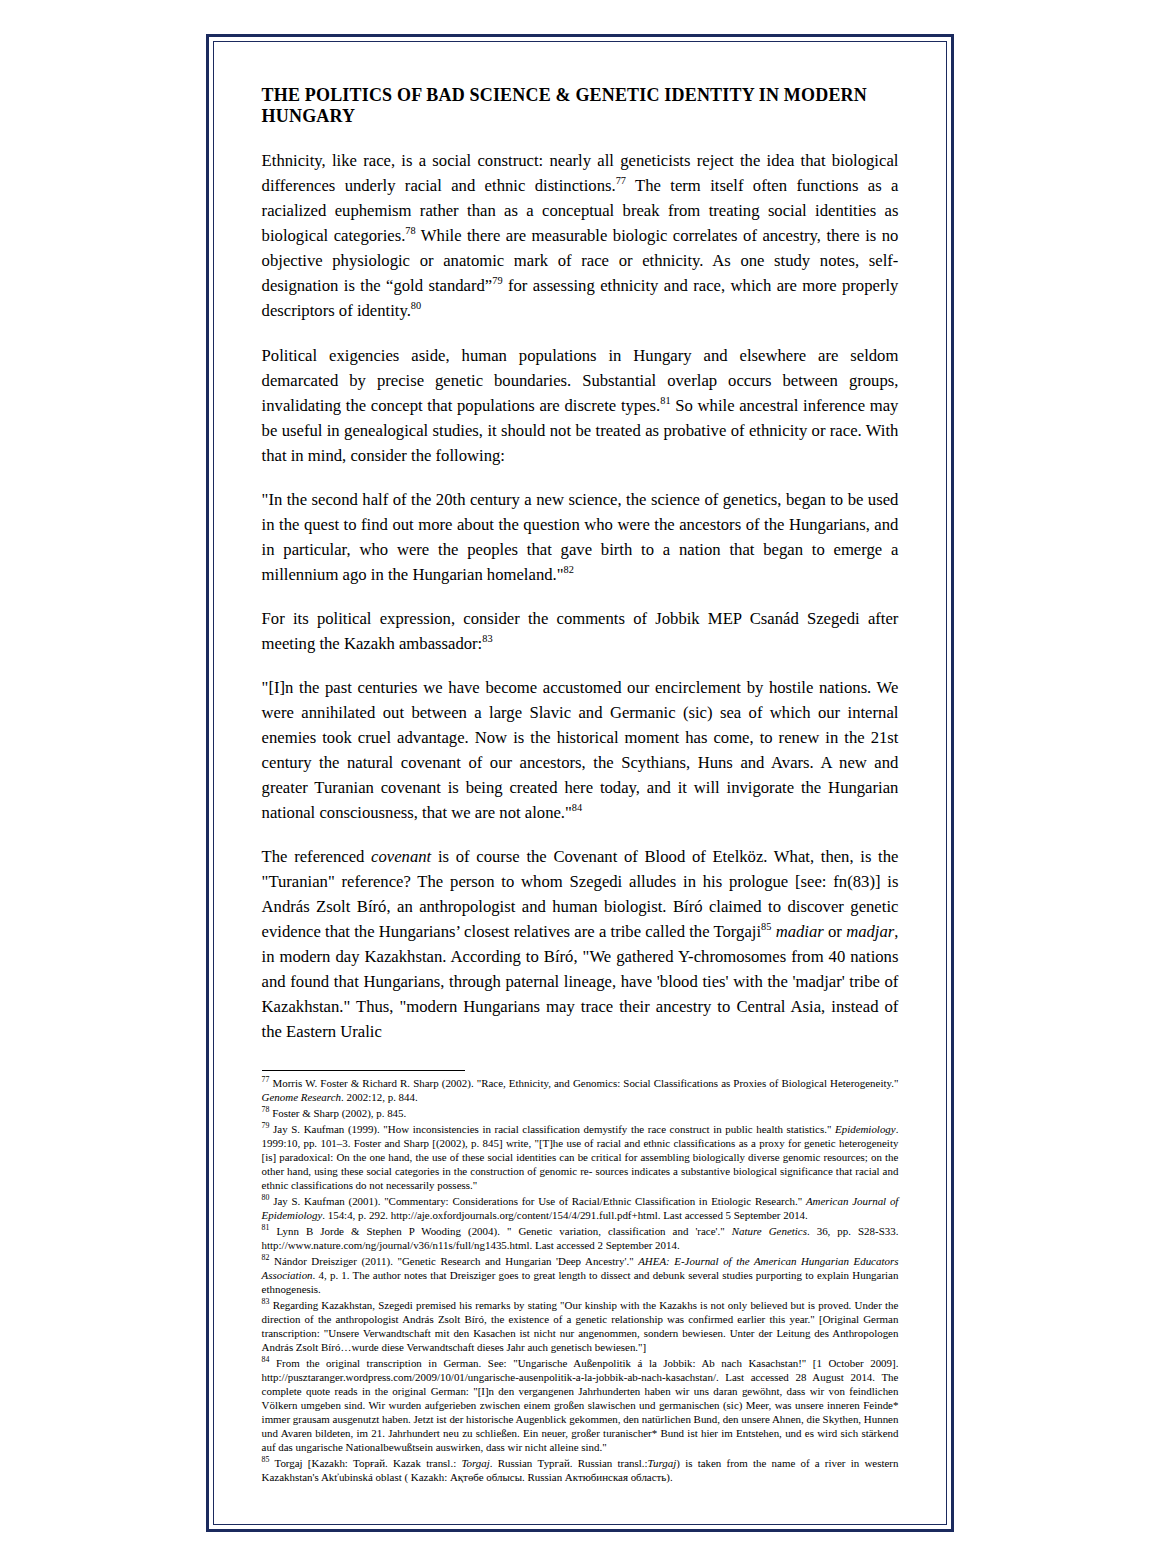THE POLITICS OF BAD SCIENCE & GENETIC IDENTITY IN MODERN HUNGARY
Ethnicity, like race, is a social construct: nearly all geneticists reject the idea that biological differences underly racial and ethnic distinctions.77 The term itself often functions as a racialized euphemism rather than as a conceptual break from treating social identities as biological categories.78 While there are measurable biologic correlates of ancestry, there is no objective physiologic or anatomic mark of race or ethnicity. As one study notes, self-designation is the “gold standard”79 for assessing ethnicity and race, which are more properly descriptors of identity.80
Political exigencies aside, human populations in Hungary and elsewhere are seldom demarcated by precise genetic boundaries. Substantial overlap occurs between groups, invalidating the concept that populations are discrete types.81 So while ancestral inference may be useful in genealogical studies, it should not be treated as probative of ethnicity or race. With that in mind, consider the following:
"In the second half of the 20th century a new science, the science of genetics, began to be used in the quest to find out more about the question who were the ancestors of the Hungarians, and in particular, who were the peoples that gave birth to a nation that began to emerge a millennium ago in the Hungarian homeland."82
For its political expression, consider the comments of Jobbik MEP Csanád Szegedi after meeting the Kazakh ambassador:83
"[I]n the past centuries we have become accustomed our encirclement by hostile nations. We were annihilated out between a large Slavic and Germanic (sic) sea of which our internal enemies took cruel advantage. Now is the historical moment has come, to renew in the 21st century the natural covenant of our ancestors, the Scythians, Huns and Avars. A new and greater Turanian covenant is being created here today, and it will invigorate the Hungarian national consciousness, that we are not alone."84
The referenced covenant is of course the Covenant of Blood of Etelköz. What, then, is the "Turanian" reference? The person to whom Szegedi alludes in his prologue [see: fn(83)] is András Zsolt Bíró, an anthropologist and human biologist. Bíró claimed to discover genetic evidence that the Hungarians’ closest relatives are a tribe called the Torgaji85 madiar or madjar, in modern day Kazakhstan. According to Bíró, "We gathered Y-chromosomes from 40 nations and found that Hungarians, through paternal lineage, have 'blood ties' with the 'madjar' tribe of Kazakhstan." Thus, "modern Hungarians may trace their ancestry to Central Asia, instead of the Eastern Uralic
77 Morris W. Foster & Richard R. Sharp (2002). "Race, Ethnicity, and Genomics: Social Classifications as Proxies of Biological Heterogeneity." Genome Research. 2002:12, p. 844.
78 Foster & Sharp (2002), p. 845.
79 Jay S. Kaufman (1999). "How inconsistencies in racial classification demystify the race construct in public health statistics." Epidemiology. 1999:10, pp. 101–3. Foster and Sharp [(2002), p. 845] write, "[T]he use of racial and ethnic classifications as a proxy for genetic heterogeneity [is] paradoxical: On the one hand, the use of these social identities can be critical for assembling biologically diverse genomic resources; on the other hand, using these social categories in the construction of genomic re- sources indicates a substantive biological significance that racial and ethnic classifications do not necessarily possess."
80 Jay S. Kaufman (2001). "Commentary: Considerations for Use of Racial/Ethnic Classification in Etiologic Research." American Journal of Epidemiology. 154:4, p. 292. http://aje.oxfordjournals.org/content/154/4/291.full.pdf+html. Last accessed 5 September 2014.
81 Lynn B Jorde & Stephen P Wooding (2004). " Genetic variation, classification and 'race'." Nature Genetics. 36, pp. S28-S33. http://www.nature.com/ng/journal/v36/n11s/full/ng1435.html. Last accessed 2 September 2014.
82 Nándor Dreisziger (2011). "Genetic Research and Hungarian 'Deep Ancestry'." AHEA: E-Journal of the American Hungarian Educators Association. 4, p. 1. The author notes that Dreisziger goes to great length to dissect and debunk several studies purporting to explain Hungarian ethnogenesis.
83 Regarding Kazakhstan, Szegedi premised his remarks by stating "Our kinship with the Kazakhs is not only believed but is proved. Under the direction of the anthropologist András Zsolt Bíró, the existence of a genetic relationship was confirmed earlier this year." [Original German transcription: "Unsere Verwandtschaft mit den Kasachen ist nicht nur angenommen, sondern bewiesen. Unter der Leitung des Anthropologen András Zsolt Bíró…wurde diese Verwandtschaft dieses Jahr auch genetisch bewiesen."]
84 From the original transcription in German. See: "Ungarische Außenpolitik á la Jobbik: Ab nach Kasachstan!" [1 October 2009]. http://pusztaranger.wordpress.com/2009/10/01/ungarische-ausenpolitik-a-la-jobbik-ab-nach-kasachstan/. Last accessed 28 August 2014. The complete quote reads in the original German: "[I]n den vergangenen Jahrhunderten haben wir uns daran gewöhnt, dass wir von feindlichen Völkern umgeben sind. Wir wurden aufgerieben zwischen einem großen slawischen und germanischen (sic) Meer, was unsere inneren Feinde* immer grausam ausgenutzt haben. Jetzt ist der historische Augenblick gekommen, den natürlichen Bund, den unsere Ahnen, die Skythen, Hunnen und Avaren bildeten, im 21. Jahrhundert neu zu schließen. Ein neuer, großer turanischer* Bund ist hier im Entstehen, und es wird sich stärkend auf das ungarische Nationalbewußtsein auswirken, dass wir nicht alleine sind."
85 Torgaj [Kazakh: Торғай. Kazak transl.: Torgaj. Russian Тургай. Russian transl.:Turgaj) is taken from the name of a river in western Kazakhstan's Akťubinská oblast ( Kazakh: Ақтөбе облысы. Russian Актюбинская область).